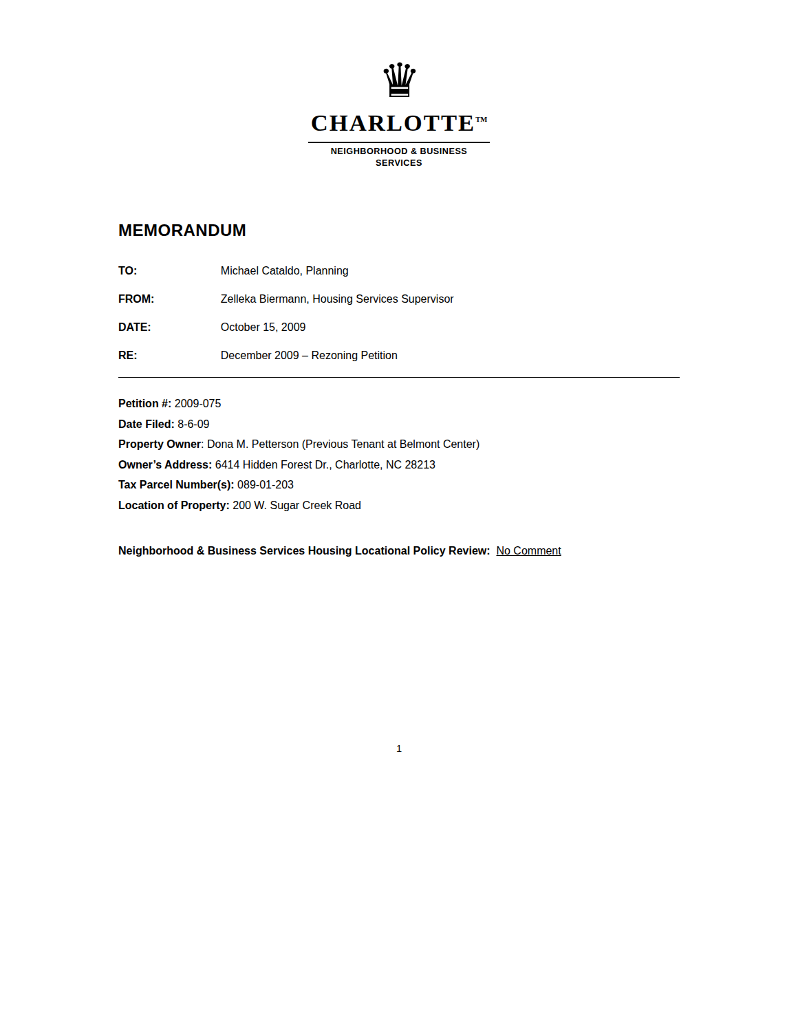♛
CHARLOTTETM
NEIGHBORHOOD & BUSINESS
SERVICES
MEMORANDUM
| TO: | Michael Cataldo, Planning |
| FROM: | Zelleka Biermann, Housing Services Supervisor |
| DATE: | October 15, 2009 |
| RE: | December 2009 – Rezoning Petition |
Petition #: 2009-075
Date Filed: 8-6-09
Property Owner: Dona M. Petterson (Previous Tenant at Belmont Center)
Owner’s Address: 6414 Hidden Forest Dr., Charlotte, NC 28213
Tax Parcel Number(s): 089-01-203
Location of Property: 200 W. Sugar Creek Road
Neighborhood & Business Services Housing Locational Policy Review: No Comment
1